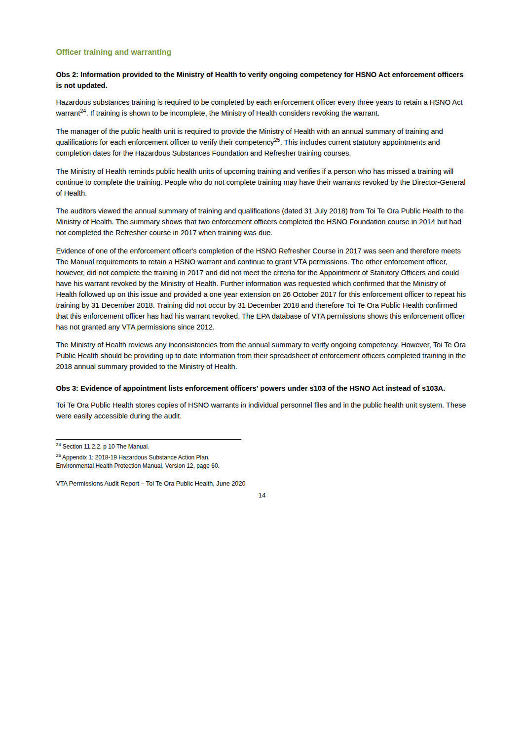Officer training and warranting
Obs 2: Information provided to the Ministry of Health to verify ongoing competency for HSNO Act enforcement officers is not updated.
Hazardous substances training is required to be completed by each enforcement officer every three years to retain a HSNO Act warrant24. If training is shown to be incomplete, the Ministry of Health considers revoking the warrant.
The manager of the public health unit is required to provide the Ministry of Health with an annual summary of training and qualifications for each enforcement officer to verify their competency25. This includes current statutory appointments and completion dates for the Hazardous Substances Foundation and Refresher training courses.
The Ministry of Health reminds public health units of upcoming training and verifies if a person who has missed a training will continue to complete the training. People who do not complete training may have their warrants revoked by the Director-General of Health.
The auditors viewed the annual summary of training and qualifications (dated 31 July 2018) from Toi Te Ora Public Health to the Ministry of Health. The summary shows that two enforcement officers completed the HSNO Foundation course in 2014 but had not completed the Refresher course in 2017 when training was due.
Evidence of one of the enforcement officer's completion of the HSNO Refresher Course in 2017 was seen and therefore meets The Manual requirements to retain a HSNO warrant and continue to grant VTA permissions. The other enforcement officer, however, did not complete the training in 2017 and did not meet the criteria for the Appointment of Statutory Officers and could have his warrant revoked by the Ministry of Health. Further information was requested which confirmed that the Ministry of Health followed up on this issue and provided a one year extension on 26 October 2017 for this enforcement officer to repeat his training by 31 December 2018. Training did not occur by 31 December 2018 and therefore Toi Te Ora Public Health confirmed that this enforcement officer has had his warrant revoked. The EPA database of VTA permissions shows this enforcement officer has not granted any VTA permissions since 2012.
The Ministry of Health reviews any inconsistencies from the annual summary to verify ongoing competency. However, Toi Te Ora Public Health should be providing up to date information from their spreadsheet of enforcement officers completed training in the 2018 annual summary provided to the Ministry of Health.
Obs 3: Evidence of appointment lists enforcement officers' powers under s103 of the HSNO Act instead of s103A.
Toi Te Ora Public Health stores copies of HSNO warrants in individual personnel files and in the public health unit system. These were easily accessible during the audit.
24 Section 11.2.2, p 10 The Manual.
25 Appendix 1: 2018-19 Hazardous Substance Action Plan, Environmental Health Protection Manual, Version 12, page 60.
VTA Permissions Audit Report – Toi Te Ora Public Health, June 2020
14